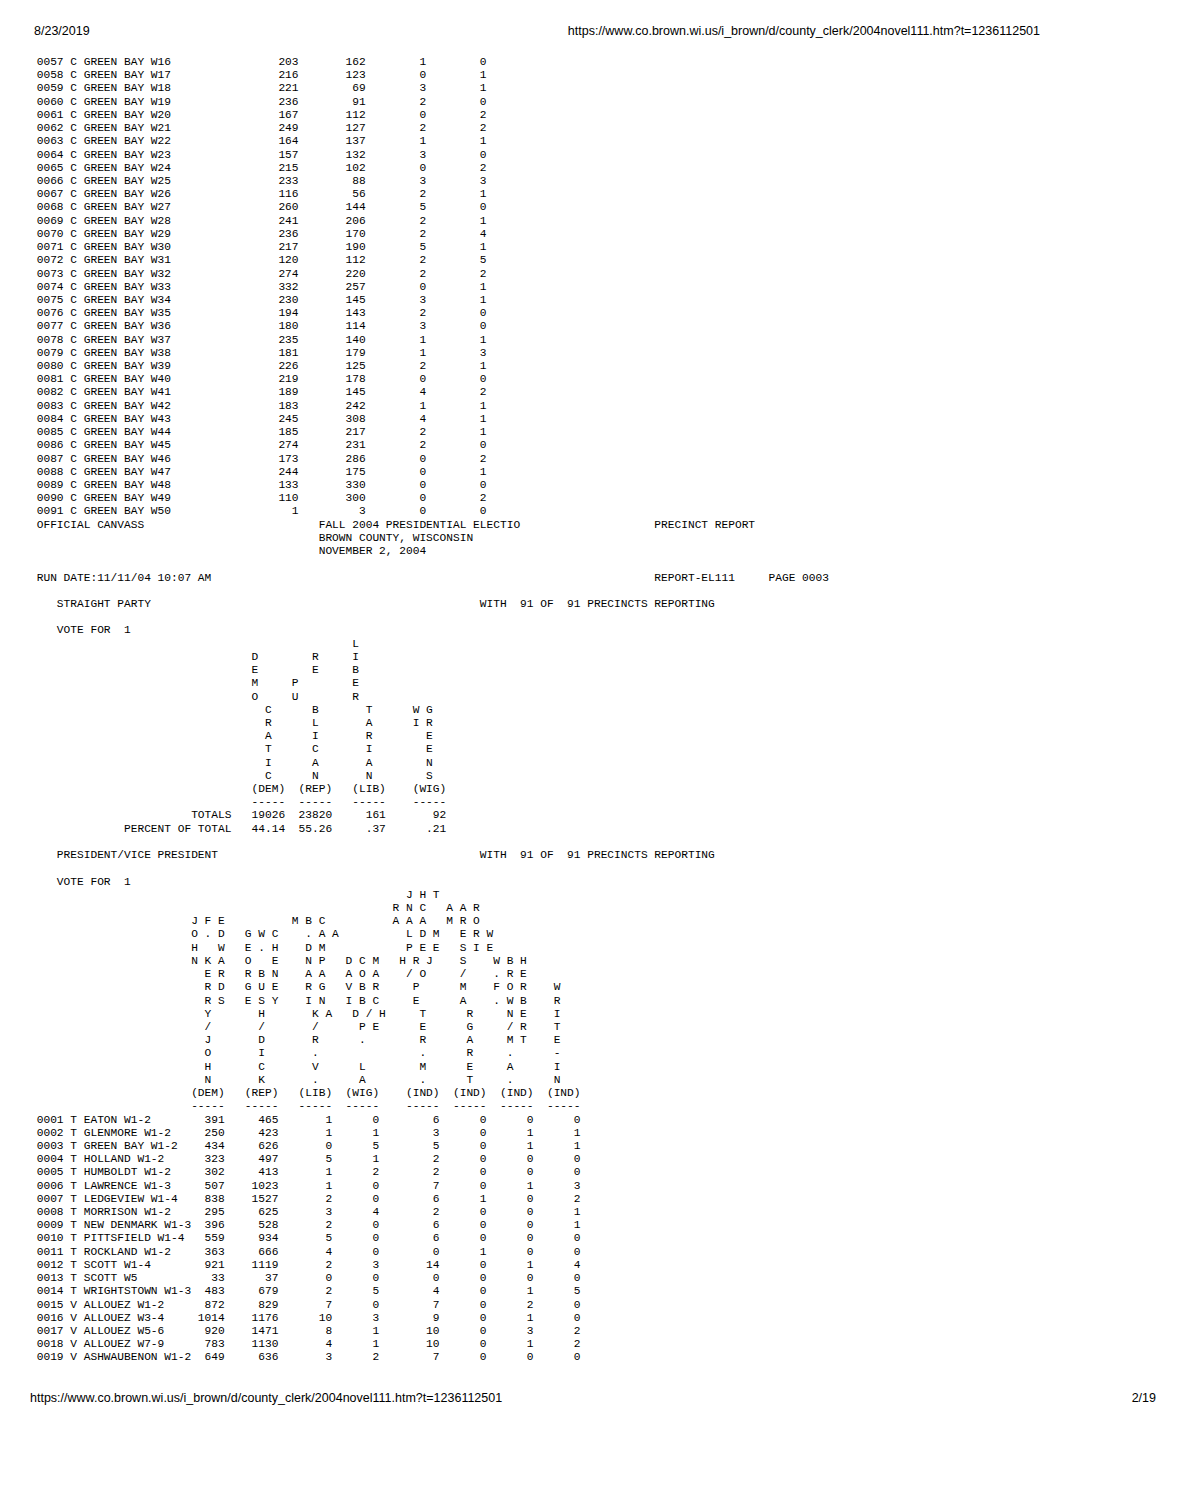8/23/2019
https://www.co.brown.wi.us/i_brown/d/county_clerk/2004novel111.htm?t=1236112501
 0057 C GREEN BAY W16                203       162        1        0
 0058 C GREEN BAY W17                216       123        0        1
 0059 C GREEN BAY W18                221        69        3        1
 0060 C GREEN BAY W19                236        91        2        0
 0061 C GREEN BAY W20                167       112        0        2
 0062 C GREEN BAY W21                249       127        2        2
 0063 C GREEN BAY W22                164       137        1        1
 0064 C GREEN BAY W23                157       132        3        0
 0065 C GREEN BAY W24                215       102        0        2
 0066 C GREEN BAY W25                233        88        3        3
 0067 C GREEN BAY W26                116        56        2        1
 0068 C GREEN BAY W27                260       144        5        0
 0069 C GREEN BAY W28                241       206        2        1
 0070 C GREEN BAY W29                236       170        2        4
 0071 C GREEN BAY W30                217       190        5        1
 0072 C GREEN BAY W31                120       112        2        5
 0073 C GREEN BAY W32                274       220        2        2
 0074 C GREEN BAY W33                332       257        0        1
 0075 C GREEN BAY W34                230       145        3        1
 0076 C GREEN BAY W35                194       143        2        0
 0077 C GREEN BAY W36                180       114        3        0
 0078 C GREEN BAY W37                235       140        1        1
 0079 C GREEN BAY W38                181       179        1        3
 0080 C GREEN BAY W39                226       125        2        1
 0081 C GREEN BAY W40                219       178        0        0
 0082 C GREEN BAY W41                189       145        4        2
 0083 C GREEN BAY W42                183       242        1        1
 0084 C GREEN BAY W43                245       308        4        1
 0085 C GREEN BAY W44                185       217        2        1
 0086 C GREEN BAY W45                274       231        2        0
 0087 C GREEN BAY W46                173       286        0        2
 0088 C GREEN BAY W47                244       175        0        1
 0089 C GREEN BAY W48                133       330        0        0
 0090 C GREEN BAY W49                110       300        0        2
 0091 C GREEN BAY W50                  1         3        0        0
 OFFICIAL CANVASS                          FALL 2004 PRESIDENTIAL ELECTIO                    PRECINCT REPORT
                                           BROWN COUNTY, WISCONSIN
                                           NOVEMBER 2, 2004

 RUN DATE:11/11/04 10:07 AM                                                                  REPORT-EL111     PAGE 0003

    STRAIGHT PARTY                                                 WITH  91 OF  91 PRECINCTS REPORTING

    VOTE FOR  1
                                                L
                                 D        R     I
                                 E        E     B
                                 M     P        E
                                 O     U        R
                                   C      B       T      W G
                                   R      L       A      I R
                                   A      I       R        E
                                   T      C       I        E
                                   I      A       A        N
                                   C      N       N        S
                                 (DEM)  (REP)   (LIB)    (WIG)
                                 -----  -----   -----    -----
                        TOTALS   19026  23820     161       92
              PERCENT OF TOTAL   44.14  55.26     .37      .21

    PRESIDENT/VICE PRESIDENT                                       WITH  91 OF  91 PRECINCTS REPORTING

    VOTE FOR  1
                                                        J H T
                                                      R N C   A A R
                        J F E          M B C          A A A   M R O
                        O . D   G W C    . A A          L D M   E R W
                        H   W   E . H    D M            P E E   S I E
                        N K A   O   E    N P   D C M   H R J    S    W B H
                          E R   R B N    A A   A O A    / O     /    . R E
                          R D   G U E    R G   V B R     P      M    F O R    W
                          R S   E S Y    I N   I B C     E      A    . W B    R
                          Y       H       K A   D / H     T      R     N E    I
                          /       /       /      P E      E      G     / R    T
                          J       D       R      .        R      A     M T    E
                          O       I       .               .      R     .      -
                          H       C       V      L        M      E     A      I
                          N       K       .      A        .      T     .      N
                        (DEM)   (REP)   (LIB)  (WIG)    (IND)  (IND)  (IND)  (IND)
                        -----   -----   -----  -----    -----  -----  -----  -----
 0001 T EATON W1-2        391     465       1      0        6      0      0      0
 0002 T GLENMORE W1-2     250     423       1      1        3      0      1      1
 0003 T GREEN BAY W1-2    434     626       0      5        5      0      1      1
 0004 T HOLLAND W1-2      323     497       5      1        2      0      0      0
 0005 T HUMBOLDT W1-2     302     413       1      2        2      0      0      0
 0006 T LAWRENCE W1-3     507    1023       1      0        7      0      1      3
 0007 T LEDGEVIEW W1-4    838    1527       2      0        6      1      0      2
 0008 T MORRISON W1-2     295     625       3      4        2      0      0      1
 0009 T NEW DENMARK W1-3  396     528       2      0        6      0      0      1
 0010 T PITTSFIELD W1-4   559     934       5      0        6      0      0      0
 0011 T ROCKLAND W1-2     363     666       4      0        0      1      0      0
 0012 T SCOTT W1-4        921    1119       2      3       14      0      1      4
 0013 T SCOTT W5           33      37       0      0        0      0      0      0
 0014 T WRIGHTSTOWN W1-3  483     679       2      5        4      0      1      5
 0015 V ALLOUEZ W1-2      872     829       7      0        7      0      2      0
 0016 V ALLOUEZ W3-4     1014    1176      10      3        9      0      1      0
 0017 V ALLOUEZ W5-6      920    1471       8      1       10      0      3      2
 0018 V ALLOUEZ W7-9      783    1130       4      1       10      0      1      2
 0019 V ASHWAUBENON W1-2  649     636       3      2        7      0      0      0
https://www.co.brown.wi.us/i_brown/d/county_clerk/2004novel111.htm?t=1236112501
2/19